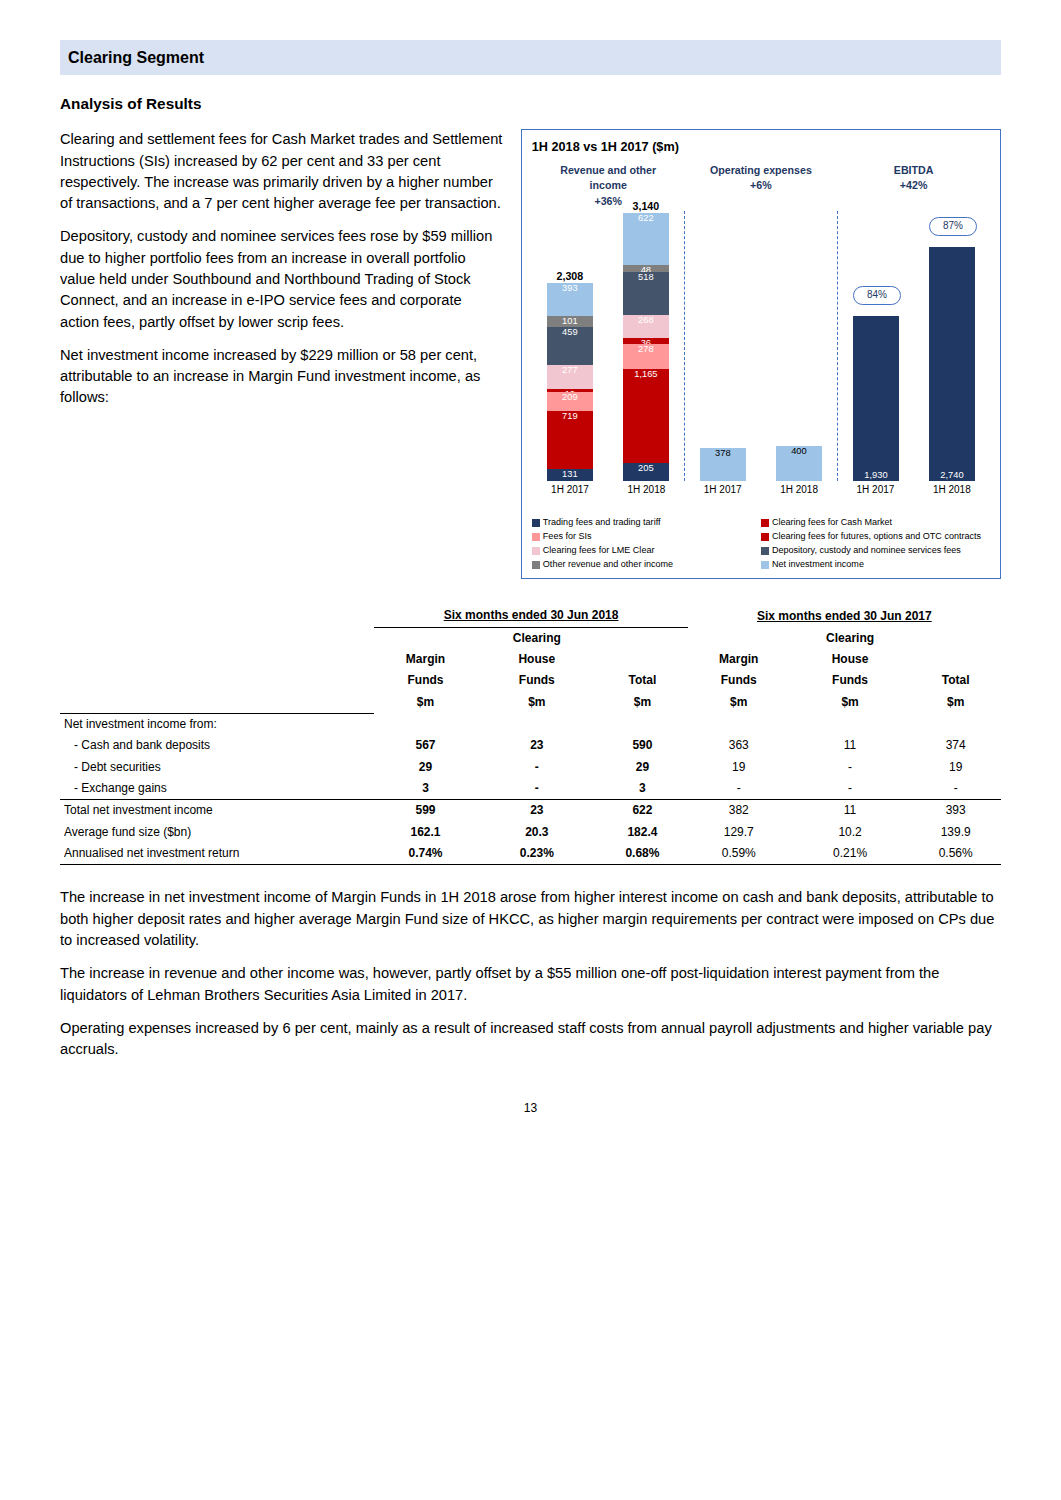Clearing Segment
Analysis of Results
Clearing and settlement fees for Cash Market trades and Settlement Instructions (SIs) increased by 62 per cent and 33 per cent respectively. The increase was primarily driven by a higher number of transactions, and a 7 per cent higher average fee per transaction.
Depository, custody and nominee services fees rose by $59 million due to higher portfolio fees from an increase in overall portfolio value held under Southbound and Northbound Trading of Stock Connect, and an increase in e-IPO service fees and corporate action fees, partly offset by lower scrip fees.
Net investment income increased by $229 million or 58 per cent, attributable to an increase in Margin Fund investment income, as follows:
1H 2018 vs 1H 2017 ($m)
Revenue and other
income
+36%
Operating expenses
+6%
EBITDA
+42%
2,308
393
101
459
277
19
209
719
131
3,140
622
48
518
268
36
278
1,165
205
378
400
84%
1,930
87%
2,740
1H 2017
1H 2018
1H 2017
1H 2018
1H 2017
1H 2018
Trading fees and trading tariff
Clearing fees for Cash Market
Fees for SIs
Clearing fees for futures, options and OTC contracts
Clearing fees for LME Clear
Depository, custody and nominee services fees
Other revenue and other income
Net investment income
| | Six months ended 30 Jun 2018 | Six months ended 30 Jun 2017 |
| | | Clearing | | | Clearing | |
| | Margin | House | | Margin | House | |
| | Funds | Funds | Total | Funds | Funds | Total |
| | $m | $m | $m | $m | $m | $m |
| Net investment income from: | | | | | | |
| - Cash and bank deposits | 567 | 23 | 590 | 363 | 11 | 374 |
| - Debt securities | 29 | - | 29 | 19 | - | 19 |
| - Exchange gains | 3 | - | 3 | - | - | - |
| Total net investment income | 599 | 23 | 622 | 382 | 11 | 393 |
| Average fund size ($bn) | 162.1 | 20.3 | 182.4 | 129.7 | 10.2 | 139.9 |
| Annualised net investment return | 0.74% | 0.23% | 0.68% | 0.59% | 0.21% | 0.56% |
The increase in net investment income of Margin Funds in 1H 2018 arose from higher interest income on cash and bank deposits, attributable to both higher deposit rates and higher average Margin Fund size of HKCC, as higher margin requirements per contract were imposed on CPs due to increased volatility.
The increase in revenue and other income was, however, partly offset by a $55 million one-off post-liquidation interest payment from the liquidators of Lehman Brothers Securities Asia Limited in 2017.
Operating expenses increased by 6 per cent, mainly as a result of increased staff costs from annual payroll adjustments and higher variable pay accruals.
13